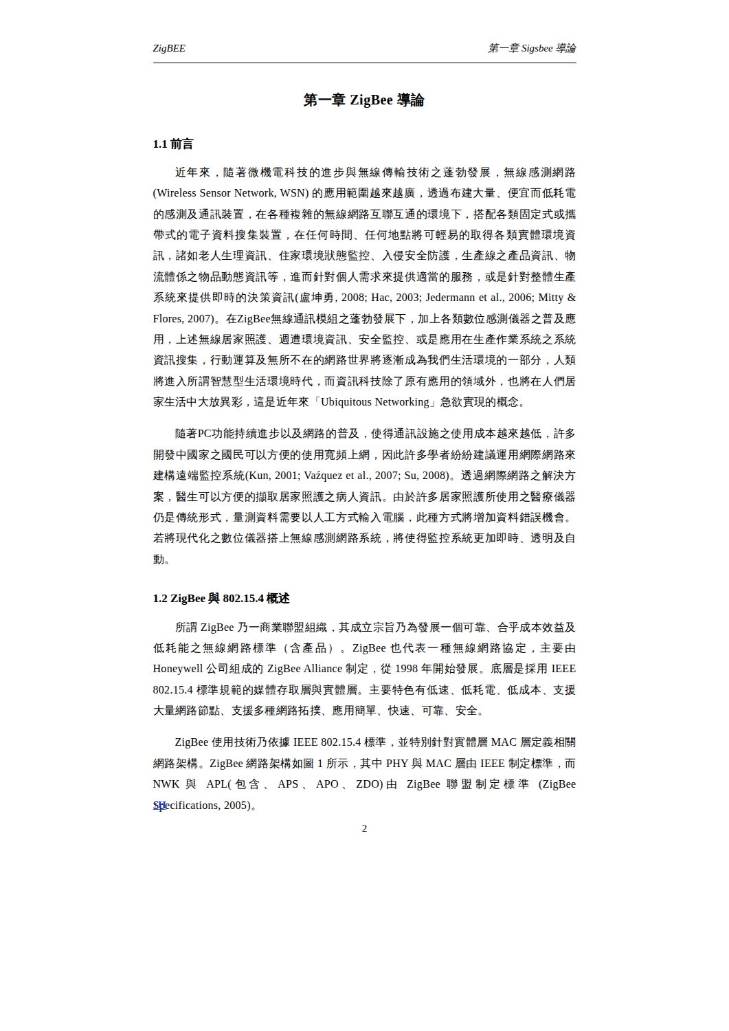ZigBEE
第一章 Sigsbee 導論
第一章 ZigBee 導論
1.1 前言
近年來，隨著微機電科技的進步與無線傳輸技術之蓬勃發展，無線感測網路 (Wireless Sensor Network, WSN) 的應用範圍越來越廣，透過布建大量、便宜而低耗電的感測及通訊裝置，在各種複雜的無線網路互聯互通的環境下，搭配各類固定式或攜帶式的電子資料搜集裝置，在任何時間、任何地點將可輕易的取得各類實體環境資訊，諸如老人生理資訊、住家環境狀態監控、入侵安全防護，生產線之產品資訊、物流體係之物品動態資訊等，進而針對個人需求來提供適當的服務，或是針對整體生產系統來提供即時的決策資訊(盧坤勇, 2008; Hac, 2003; Jedermann et al., 2006; Mitty & Flores, 2007)。在ZigBee無線通訊模組之蓬勃發展下，加上各類數位感測儀器之普及應用，上述無線居家照護、週遭環境資訊、安全監控、或是應用在生產作業系統之系統資訊搜集，行動運算及無所不在的網路世界將逐漸成為我們生活環境的一部分，人類將進入所謂智慧型生活環境時代，而資訊科技除了原有應用的領域外，也將在人們居家生活中大放異彩，這是近年來「Ubiquitous Networking」急欲實現的概念。
隨著PC功能持續進步以及網路的普及，使得通訊設施之使用成本越來越低，許多開發中國家之國民可以方便的使用寬頻上網，因此許多學者紛紛建議運用網際網路來建構遠端監控系統(Kun, 2001; Vaźquez et al., 2007; Su, 2008)。透過網際網路之解決方案，醫生可以方便的擷取居家照護之病人資訊。由於許多居家照護所使用之醫療儀器仍是傳統形式，量測資料需要以人工方式輸入電腦，此種方式將增加資料錯誤機會。若將現代化之數位儀器搭上無線感測網路系統，將使得監控系統更加即時、透明及自動。
1.2 ZigBee 與 802.15.4 概述
所謂 ZigBee 乃一商業聯盟組織，其成立宗旨乃為發展一個可靠、合乎成本效益及低耗能之無線網路標準（含產品）。ZigBee 也代表一種無線網路協定，主要由 Honeywell 公司組成的 ZigBee Alliance 制定，從 1998 年開始發展。底層是採用 IEEE 802.15.4 標準規範的媒體存取層與實體層。主要特色有低速、低耗電、低成本、支援大量網路節點、支援多種網路拓撲、應用簡單、快速、可靠、安全。
ZigBee 使用技術乃依據 IEEE 802.15.4 標準，並特別針對實體層 MAC 層定義相關網路架構。ZigBee 網路架構如圖 1 所示，其中 PHY 與 MAC 層由 IEEE 制定標準，而 NWK 與 APL(包含、APS、APO、ZDO)由 ZigBee 聯盟制定標準 (ZigBee Specifications, 2005)。
↑H
2